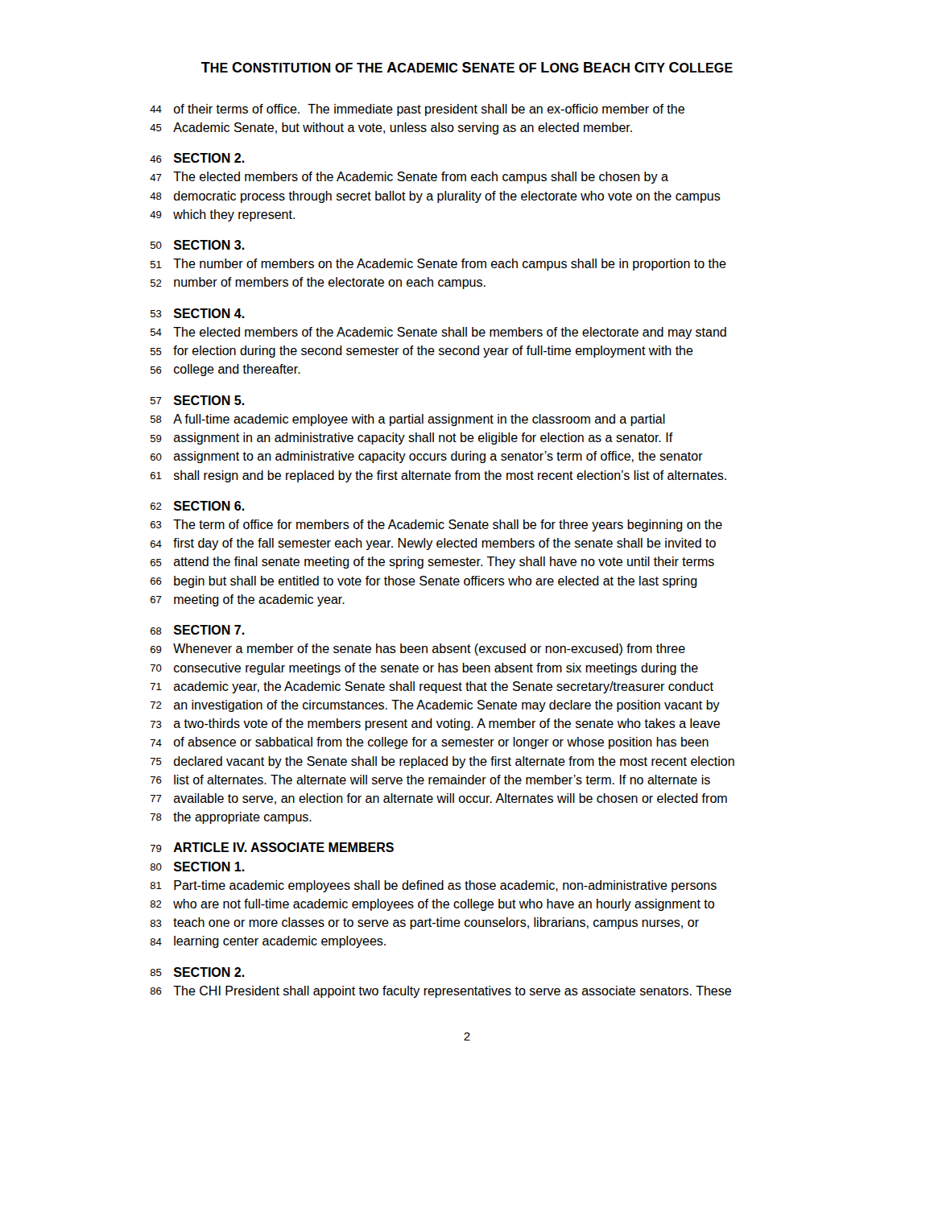THE CONSTITUTION OF THE ACADEMIC SENATE OF LONG BEACH CITY COLLEGE
44
of their terms of office. The immediate past president shall be an ex-officio member of the
45
Academic Senate, but without a vote, unless also serving as an elected member.
46
SECTION 2.
47
The elected members of the Academic Senate from each campus shall be chosen by a
48
democratic process through secret ballot by a plurality of the electorate who vote on the campus
49
which they represent.
50
SECTION 3.
51
The number of members on the Academic Senate from each campus shall be in proportion to the
52
number of members of the electorate on each campus.
53
SECTION 4.
54
The elected members of the Academic Senate shall be members of the electorate and may stand
55
for election during the second semester of the second year of full-time employment with the
56
college and thereafter.
57
SECTION 5.
58
A full-time academic employee with a partial assignment in the classroom and a partial
59
assignment in an administrative capacity shall not be eligible for election as a senator. If
60
assignment to an administrative capacity occurs during a senator’s term of office, the senator
61
shall resign and be replaced by the first alternate from the most recent election’s list of alternates.
62
SECTION 6.
63
The term of office for members of the Academic Senate shall be for three years beginning on the
64
first day of the fall semester each year. Newly elected members of the senate shall be invited to
65
attend the final senate meeting of the spring semester. They shall have no vote until their terms
66
begin but shall be entitled to vote for those Senate officers who are elected at the last spring
67
meeting of the academic year.
68
SECTION 7.
69
Whenever a member of the senate has been absent (excused or non-excused) from three
70
consecutive regular meetings of the senate or has been absent from six meetings during the
71
academic year, the Academic Senate shall request that the Senate secretary/treasurer conduct
72
an investigation of the circumstances. The Academic Senate may declare the position vacant by
73
a two-thirds vote of the members present and voting. A member of the senate who takes a leave
74
of absence or sabbatical from the college for a semester or longer or whose position has been
75
declared vacant by the Senate shall be replaced by the first alternate from the most recent election
76
list of alternates. The alternate will serve the remainder of the member’s term. If no alternate is
77
available to serve, an election for an alternate will occur. Alternates will be chosen or elected from
78
the appropriate campus.
79
ARTICLE IV. ASSOCIATE MEMBERS
80
SECTION 1.
81
Part-time academic employees shall be defined as those academic, non-administrative persons
82
who are not full-time academic employees of the college but who have an hourly assignment to
83
teach one or more classes or to serve as part-time counselors, librarians, campus nurses, or
84
learning center academic employees.
85
SECTION 2.
86
The CHI President shall appoint two faculty representatives to serve as associate senators. These
2